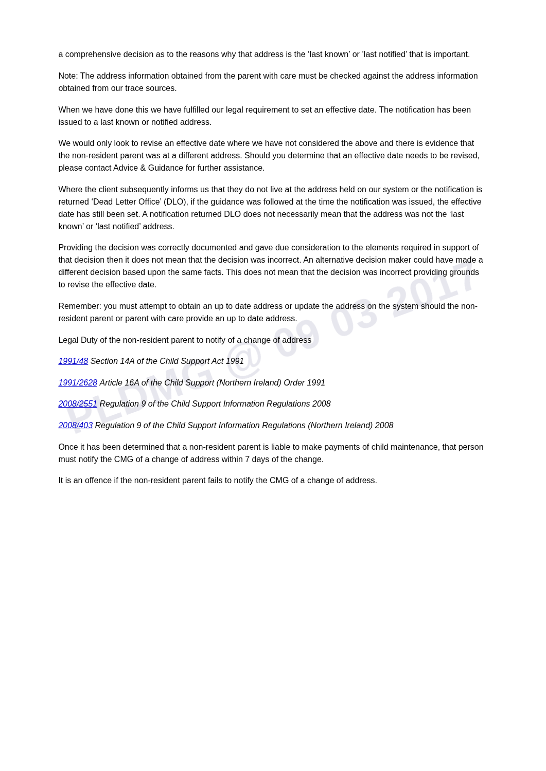PLDMG @ 09 03 2017
a comprehensive decision as to the reasons why that address is the ‘last known’ or ’last notified’ that is important.
Note: The address information obtained from the parent with care must be checked against the address information obtained from our trace sources.
When we have done this we have fulfilled our legal requirement to set an effective date. The notification has been issued to a last known or notified address.
We would only look to revise an effective date where we have not considered the above and there is evidence that the non-resident parent was at a different address. Should you determine that an effective date needs to be revised, please contact Advice & Guidance for further assistance.
Where the client subsequently informs us that they do not live at the address held on our system or the notification is returned ‘Dead Letter Office’ (DLO), if the guidance was followed at the time the notification was issued, the effective date has still been set. A notification returned DLO does not necessarily mean that the address was not the ‘last known’ or ‘last notified’ address.
Providing the decision was correctly documented and gave due consideration to the elements required in support of that decision then it does not mean that the decision was incorrect. An alternative decision maker could have made a different decision based upon the same facts. This does not mean that the decision was incorrect providing grounds to revise the effective date.
Remember: you must attempt to obtain an up to date address or update the address on the system should the non-resident parent or parent with care provide an up to date address.
Legal Duty of the non-resident parent to notify of a change of address
1991/48 Section 14A of the Child Support Act 1991
1991/2628 Article 16A of the Child Support (Northern Ireland) Order 1991
2008/2551 Regulation 9 of the Child Support Information Regulations 2008
2008/403 Regulation 9 of the Child Support Information Regulations (Northern Ireland) 2008
Once it has been determined that a non-resident parent is liable to make payments of child maintenance, that person must notify the CMG of a change of address within 7 days of the change.
It is an offence if the non-resident parent fails to notify the CMG of a change of address.